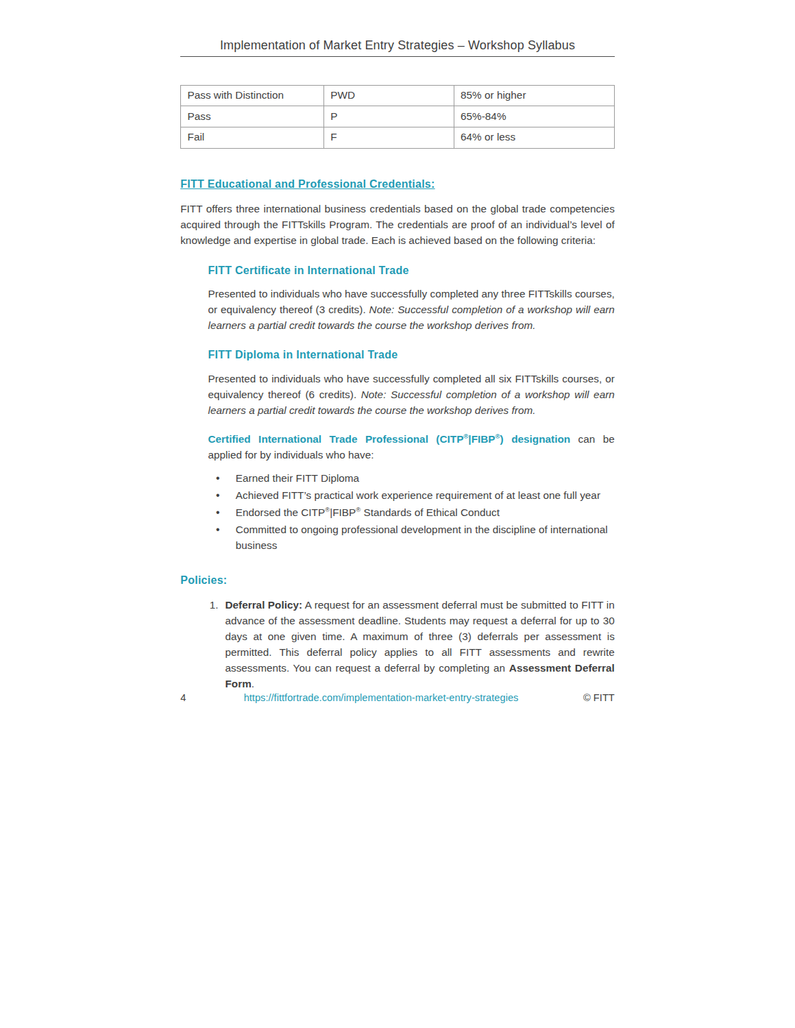Implementation of Market Entry Strategies – Workshop Syllabus
| Pass with Distinction | PWD | 85% or higher |
| Pass | P | 65%-84% |
| Fail | F | 64% or less |
FITT Educational and Professional Credentials:
FITT offers three international business credentials based on the global trade competencies acquired through the FITTskills Program. The credentials are proof of an individual’s level of knowledge and expertise in global trade. Each is achieved based on the following criteria:
FITT Certificate in International Trade
Presented to individuals who have successfully completed any three FITTskills courses, or equivalency thereof (3 credits). Note: Successful completion of a workshop will earn learners a partial credit towards the course the workshop derives from.
FITT Diploma in International Trade
Presented to individuals who have successfully completed all six FITTskills courses, or equivalency thereof (6 credits). Note: Successful completion of a workshop will earn learners a partial credit towards the course the workshop derives from.
Certified International Trade Professional (CITP®|FIBP®) designation can be applied for by individuals who have:
Earned their FITT Diploma
Achieved FITT’s practical work experience requirement of at least one full year
Endorsed the CITP®|FIBP® Standards of Ethical Conduct
Committed to ongoing professional development in the discipline of international business
Policies:
Deferral Policy: A request for an assessment deferral must be submitted to FITT in advance of the assessment deadline. Students may request a deferral for up to 30 days at one given time. A maximum of three (3) deferrals per assessment is permitted. This deferral policy applies to all FITT assessments and rewrite assessments. You can request a deferral by completing an Assessment Deferral Form.
4
https://fittfortrade.com/implementation-market-entry-strategies
© FITT